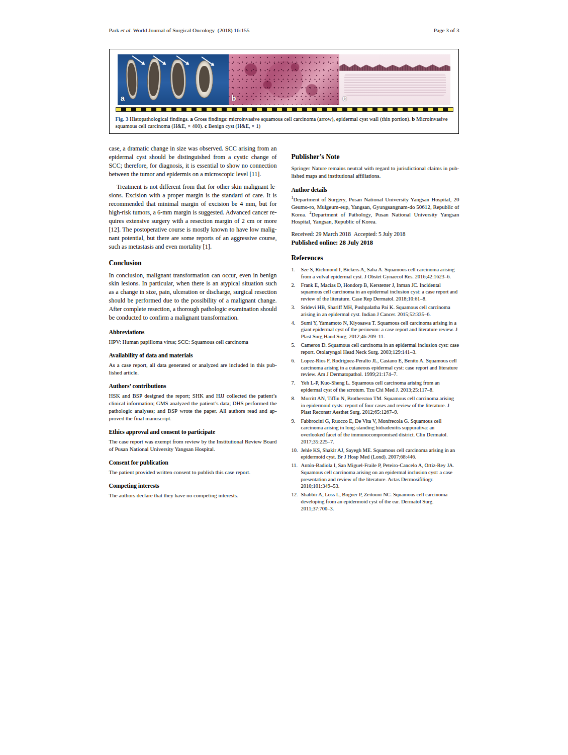Park et al. World Journal of Surgical Oncology (2018) 16:155
Page 3 of 3
a
b
c
Fig. 3 Histopathological findings. a Gross findings: microinvasive squamous cell carcinoma (arrow), epidermal cyst wall (thin portion). b Microinvasive squamous cell carcinoma (H&E, × 400). c Benign cyst (H&E, × 1)
case, a dramatic change in size was observed. SCC arising from an epidermal cyst should be distinguished from a cystic change of SCC; therefore, for diagnosis, it is essential to show no connection between the tumor and epidermis on a microscopic level [11].
Treatment is not different from that for other skin malignant lesions. Excision with a proper margin is the standard of care. It is recommended that minimal margin of excision be 4 mm, but for high-risk tumors, a 6-mm margin is suggested. Advanced cancer requires extensive surgery with a resection margin of 2 cm or more [12]. The postoperative course is mostly known to have low malignant potential, but there are some reports of an aggressive course, such as metastasis and even mortality [1].
Conclusion
In conclusion, malignant transformation can occur, even in benign skin lesions. In particular, when there is an atypical situation such as a change in size, pain, ulceration or discharge, surgical resection should be performed due to the possibility of a malignant change. After complete resection, a thorough pathologic examination should be conducted to confirm a malignant transformation.
Abbreviations
HPV: Human papilloma virus; SCC: Squamous cell carcinoma
Availability of data and materials
As a case report, all data generated or analyzed are included in this published article.
Authors’ contributions
HSK and BSP designed the report; SHK and HJJ collected the patient’s clinical information; GMS analyzed the patient’s data; DHS performed the pathologic analyses; and BSP wrote the paper. All authors read and approved the final manuscript.
Ethics approval and consent to participate
The case report was exempt from review by the Institutional Review Board of Pusan National University Yangsan Hospital.
Consent for publication
The patient provided written consent to publish this case report.
Competing interests
The authors declare that they have no competing interests.
Publisher’s Note
Springer Nature remains neutral with regard to jurisdictional claims in published maps and institutional affiliations.
Author details
1Department of Surgery, Pusan National University Yangsan Hospital, 20 Geumo-ro, Mulgeum-eup, Yangsan, Gyungsangnam-do 50612, Republic of Korea. 2Department of Pathology, Pusan National University Yangsan Hospital, Yangsan, Republic of Korea.
Received: 29 March 2018 Accepted: 5 July 2018
Published online: 28 July 2018
References
Sze S, Richmond I, Bickers A, Saha A. Squamous cell carcinoma arising from a vulval epidermal cyst. J Obstet Gynaecol Res. 2016;42:1623–6.
Frank E, Macias D, Hondorp B, Kerstetter J, Inman JC. Incidental squamous cell carcinoma in an epidermal inclusion cyst: a case report and review of the literature. Case Rep Dermatol. 2018;10:61–8.
Sridevi HB, Shariff MH, Pushpalatha Pai K. Squamous cell carcinoma arising in an epidermal cyst. Indian J Cancer. 2015;52:335–6.
Sumi Y, Yamamoto N, Kiyosawa T. Squamous cell carcinoma arising in a giant epidermal cyst of the perineum: a case report and literature review. J Plast Surg Hand Surg. 2012;46:209–11.
Cameron D. Squamous cell carcinoma in an epidermal inclusion cyst: case report. Otolaryngol Head Neck Surg. 2003;129:141–3.
Lopez-Rios F, Rodriguez-Peralto JL, Castano E, Benito A. Squamous cell carcinoma arising in a cutaneous epidermal cyst: case report and literature review. Am J Dermatopathol. 1999;21:174–7.
Yeh L-P, Kuo-Sheng L. Squamous cell carcinoma arising from an epidermal cyst of the scrotum. Tzu Chi Med J. 2013;25:117–8.
Morritt AN, Tiffin N, Brotherston TM. Squamous cell carcinoma arising in epidermoid cysts: report of four cases and review of the literature. J Plast Reconstr Aesthet Surg. 2012;65:1267–9.
Fabbrocini G, Ruocco E, De Vita V, Monfrecola G. Squamous cell carcinoma arising in long-standing hidradenitis suppurativa: an overlooked facet of the immunocompromised district. Clin Dermatol. 2017;35:225–7.
Jehle KS, Shakir AJ, Sayegh ME. Squamous cell carcinoma arising in an epidermoid cyst. Br J Hosp Med (Lond). 2007;68:446.
Antón-Badiola I, San Miguel-Fraile P, Peteiro-Cancelo A, Ortiz-Rey JA. Squamous cell carcinoma arising on an epidermal inclusion cyst: a case presentation and review of the literature. Actas Dermosifiliogr. 2010;101:349–53.
Shabbir A, Loss L, Bogner P, Zeitouni NC. Squamous cell carcinoma developing from an epidermoid cyst of the ear. Dermatol Surg. 2011;37:700–3.